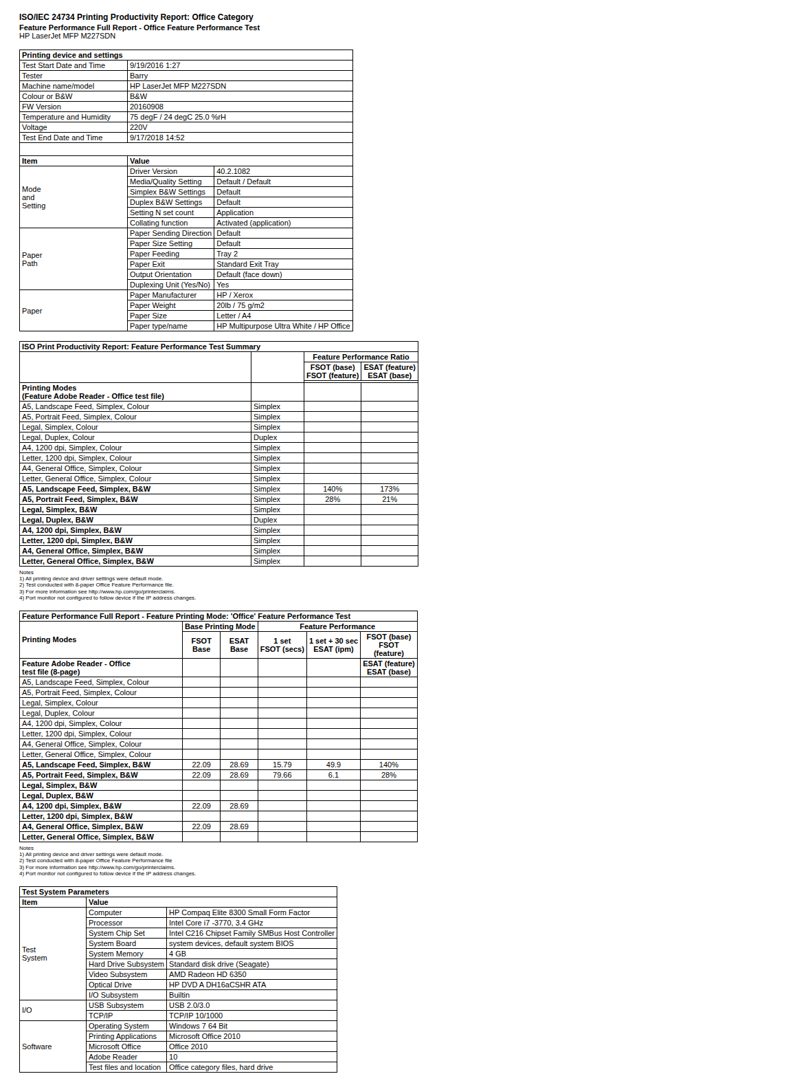ISO/IEC 24734 Printing Productivity Report: Office Category
Feature Performance Full Report - Office Feature Performance Test
HP LaserJet MFP M227SDN
| Printing device and settings |
| Test Start Date and Time | 9/19/2016 1:27 |
| Tester | Barry |
| Machine name/model | HP LaserJet MFP M227SDN |
| Colour or B&W | B&W |
| FW Version | 20160908 |
| Temperature and Humidity | 75 degF / 24 degC 25.0 %rH |
| Voltage | 220V |
| Test End Date and Time | 9/17/2018 14:52 |
| Item | Value |
| Mode and Setting | Driver Version | 40.2.1082 |
| Media/Quality Setting | Default / Default |
| Simplex B&W Settings | Default |
| Duplex B&W Settings | Default |
| Setting N set count | Application |
| Collating function | Activated (application) |
| Paper Path | Paper Sending Direction | Default |
| Paper Size Setting | Default |
| Paper Feeding | Tray 2 |
| Paper Exit | Standard Exit Tray |
| Output Orientation | Default (face down) |
| Duplexing Unit (Yes/No) | Yes |
| Paper | Paper Manufacturer | HP / Xerox |
| Paper Weight | 20lb / 75 g/m2 |
| Paper Size | Letter / A4 |
| Paper type/name | HP Multipurpose Ultra White / HP Office |
| ISO Print Productivity Report: Feature Performance Test Summary |
| | | Feature Performance Ratio |
| FSOT (base) FSOT (feature) | ESAT (feature) ESAT (base) |
| Printing Modes (Feature Adobe Reader - Office test file) | | | |
| A5, Landscape Feed, Simplex, Colour | Simplex | | |
| A5, Portrait Feed, Simplex, Colour | Simplex | | |
| Legal, Simplex, Colour | Simplex | | |
| Legal, Duplex, Colour | Duplex | | |
| A4, 1200 dpi, Simplex, Colour | Simplex | | |
| Letter, 1200 dpi, Simplex, Colour | Simplex | | |
| A4, General Office, Simplex, Colour | Simplex | | |
| Letter, General Office, Simplex, Colour | Simplex | | |
| A5, Landscape Feed, Simplex, B&W | Simplex | 140% | 173% |
| A5, Portrait Feed, Simplex, B&W | Simplex | 28% | 21% |
| Legal, Simplex, B&W | Simplex | | |
| Legal, Duplex, B&W | Duplex | | |
| A4, 1200 dpi, Simplex, B&W | Simplex | | |
| Letter, 1200 dpi, Simplex, B&W | Simplex | | |
| A4, General Office, Simplex, B&W | Simplex | | |
| Letter, General Office, Simplex, B&W | Simplex | | |
Notes
1) All printing device and driver settings were default mode.
2) Test conducted with 8-paper Office Feature Performance file.
3) For more information see http://www.hp.com/go/printerclaims.
4) Port monitor not configured to follow device if the IP address changes.
| Feature Performance Full Report - Feature Printing Mode: 'Office' Feature Performance Test |
| Printing Modes | Base Printing Mode | Feature Performance |
| FSOT Base | ESAT Base | 1 set FSOT (secs) | 1 set + 30 sec ESAT (ipm) | FSOT (base) FSOT (feature) |
| Feature Adobe Reader - Office test file (8-page) | | | | | ESAT (feature) ESAT (base) |
| A5, Landscape Feed, Simplex, Colour | | | | | |
| A5, Portrait Feed, Simplex, Colour | | | | | |
| Legal, Simplex, Colour | | | | | |
| Legal, Duplex, Colour | | | | | |
| A4, 1200 dpi, Simplex, Colour | | | | | |
| Letter, 1200 dpi, Simplex, Colour | | | | | |
| A4, General Office, Simplex, Colour | | | | | |
| Letter, General Office, Simplex, Colour | | | | | |
| A5, Landscape Feed, Simplex, B&W | 22.09 | 28.69 | 15.79 | 49.9 | 140% |
| A5, Portrait Feed, Simplex, B&W | 22.09 | 28.69 | 79.66 | 6.1 | 28% |
| Legal, Simplex, B&W | | | | | |
| Legal, Duplex, B&W | | | | | |
| A4, 1200 dpi, Simplex, B&W | 22.09 | 28.69 | | | |
| Letter, 1200 dpi, Simplex, B&W | | | | | |
| A4, General Office, Simplex, B&W | 22.09 | 28.69 | | | |
| Letter, General Office, Simplex, B&W | | | | | |
Notes
1) All printing device and driver settings were default mode.
2) Test conducted with 8-paper Office Feature Performance file
3) For more information see http://www.hp.com/go/printerclaims.
4) Port monitor not configured to follow device if the IP address changes.
| Test System Parameters |
| Item | Value |
| Test System | Computer | HP Compaq Elite 8300 Small Form Factor |
| Processor | Intel Core i7 -3770, 3.4 GHz |
| System Chip Set | Intel C216 Chipset Family SMBus Host Controller |
| System Board | system devices, default system BIOS |
| System Memory | 4 GB |
| Hard Drive Subsystem | Standard disk drive (Seagate) |
| Video Subsystem | AMD Radeon HD 6350 |
| Optical Drive | HP DVD A DH16aCSHR ATA |
| I/O Subsystem | Builtin |
| I/O | USB Subsystem | USB 2.0/3.0 |
| TCP/IP | TCP/IP 10/1000 |
| Software | Operating System | Windows 7 64 Bit |
| Printing Applications | Microsoft Office 2010 |
| Microsoft Office | Office 2010 |
| Adobe Reader | 10 |
| Test files and location | Office category files, hard drive |